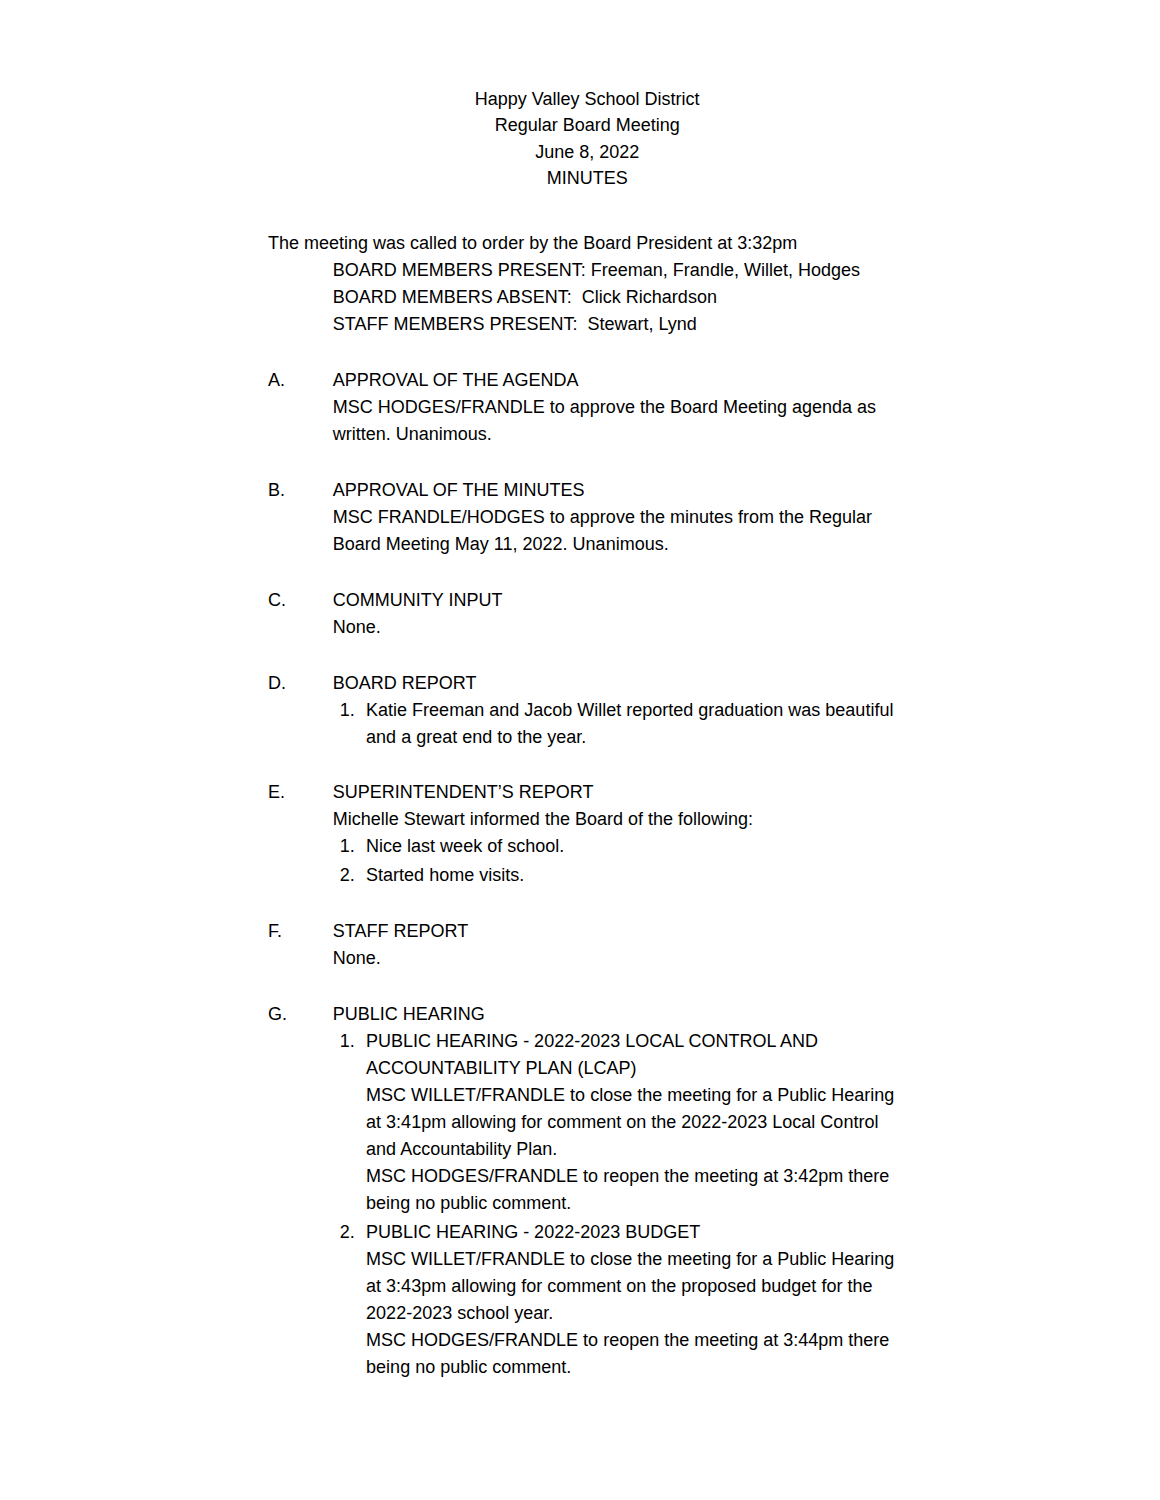Happy Valley School District
Regular Board Meeting
June 8, 2022
MINUTES
The meeting was called to order by the Board President at 3:32pm
BOARD MEMBERS PRESENT: Freeman, Frandle, Willet, Hodges
BOARD MEMBERS ABSENT: Click Richardson
STAFF MEMBERS PRESENT: Stewart, Lynd
A. APPROVAL OF THE AGENDA
MSC HODGES/FRANDLE to approve the Board Meeting agenda as written. Unanimous.
B. APPROVAL OF THE MINUTES
MSC FRANDLE/HODGES to approve the minutes from the Regular Board Meeting May 11, 2022. Unanimous.
C. COMMUNITY INPUT
None.
D. BOARD REPORT
Katie Freeman and Jacob Willet reported graduation was beautiful and a great end to the year.
E. SUPERINTENDENT’S REPORT
Michelle Stewart informed the Board of the following:
Nice last week of school.
Started home visits.
F. STAFF REPORT
None.
G. PUBLIC HEARING
PUBLIC HEARING - 2022-2023 LOCAL CONTROL AND ACCOUNTABILITY PLAN (LCAP)
MSC WILLET/FRANDLE to close the meeting for a Public Hearing at 3:41pm allowing for comment on the 2022-2023 Local Control and Accountability Plan.
MSC HODGES/FRANDLE to reopen the meeting at 3:42pm there being no public comment.
PUBLIC HEARING - 2022-2023 BUDGET
MSC WILLET/FRANDLE to close the meeting for a Public Hearing at 3:43pm allowing for comment on the proposed budget for the 2022-2023 school year.
MSC HODGES/FRANDLE to reopen the meeting at 3:44pm there being no public comment.